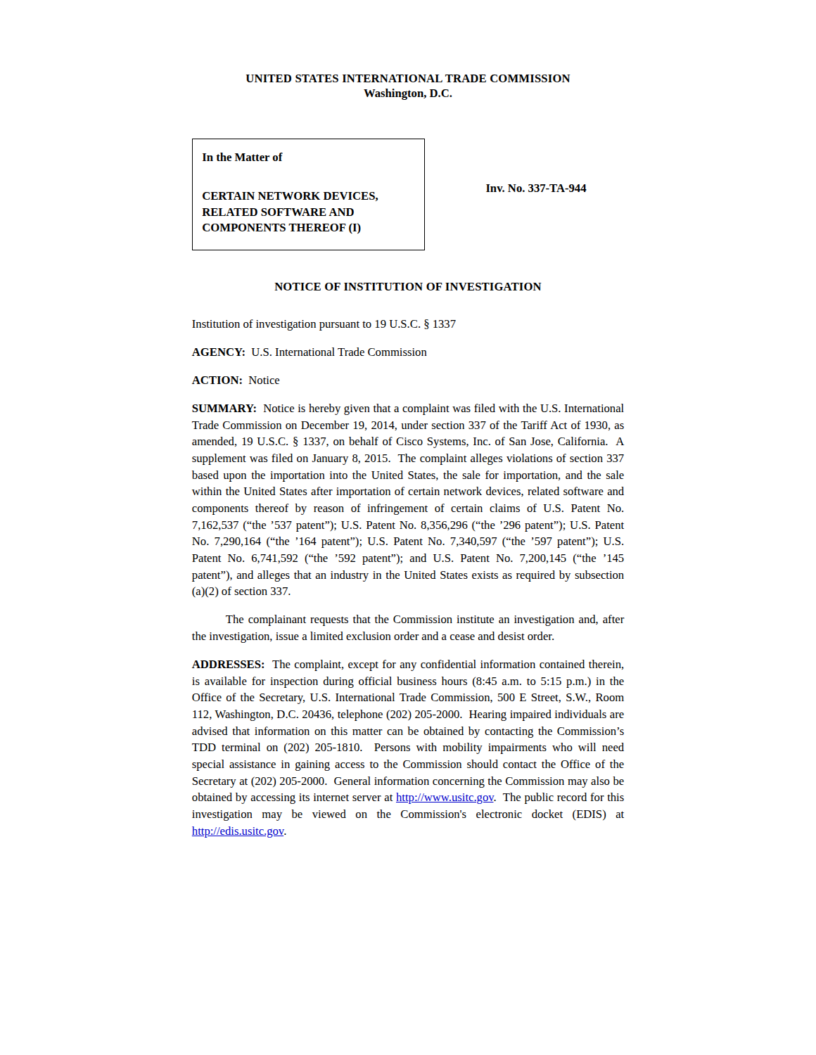UNITED STATES INTERNATIONAL TRADE COMMISSION
Washington, D.C.
In the Matter of
CERTAIN NETWORK DEVICES,
RELATED SOFTWARE AND
COMPONENTS THEREOF (I)
Inv. No. 337-TA-944
NOTICE OF INSTITUTION OF INVESTIGATION
Institution of investigation pursuant to 19 U.S.C. § 1337
AGENCY: U.S. International Trade Commission
ACTION: Notice
SUMMARY: Notice is hereby given that a complaint was filed with the U.S. International Trade Commission on December 19, 2014, under section 337 of the Tariff Act of 1930, as amended, 19 U.S.C. § 1337, on behalf of Cisco Systems, Inc. of San Jose, California. A supplement was filed on January 8, 2015. The complaint alleges violations of section 337 based upon the importation into the United States, the sale for importation, and the sale within the United States after importation of certain network devices, related software and components thereof by reason of infringement of certain claims of U.S. Patent No. 7,162,537 (“the ’537 patent”); U.S. Patent No. 8,356,296 (“the ’296 patent”); U.S. Patent No. 7,290,164 (“the ’164 patent”); U.S. Patent No. 7,340,597 (“the ’597 patent”); U.S. Patent No. 6,741,592 (“the ’592 patent”); and U.S. Patent No. 7,200,145 (“the ’145 patent”), and alleges that an industry in the United States exists as required by subsection (a)(2) of section 337.
The complainant requests that the Commission institute an investigation and, after the investigation, issue a limited exclusion order and a cease and desist order.
ADDRESSES: The complaint, except for any confidential information contained therein, is available for inspection during official business hours (8:45 a.m. to 5:15 p.m.) in the Office of the Secretary, U.S. International Trade Commission, 500 E Street, S.W., Room 112, Washington, D.C. 20436, telephone (202) 205-2000. Hearing impaired individuals are advised that information on this matter can be obtained by contacting the Commission’s TDD terminal on (202) 205-1810. Persons with mobility impairments who will need special assistance in gaining access to the Commission should contact the Office of the Secretary at (202) 205-2000. General information concerning the Commission may also be obtained by accessing its internet server at http://www.usitc.gov. The public record for this investigation may be viewed on the Commission's electronic docket (EDIS) at http://edis.usitc.gov.